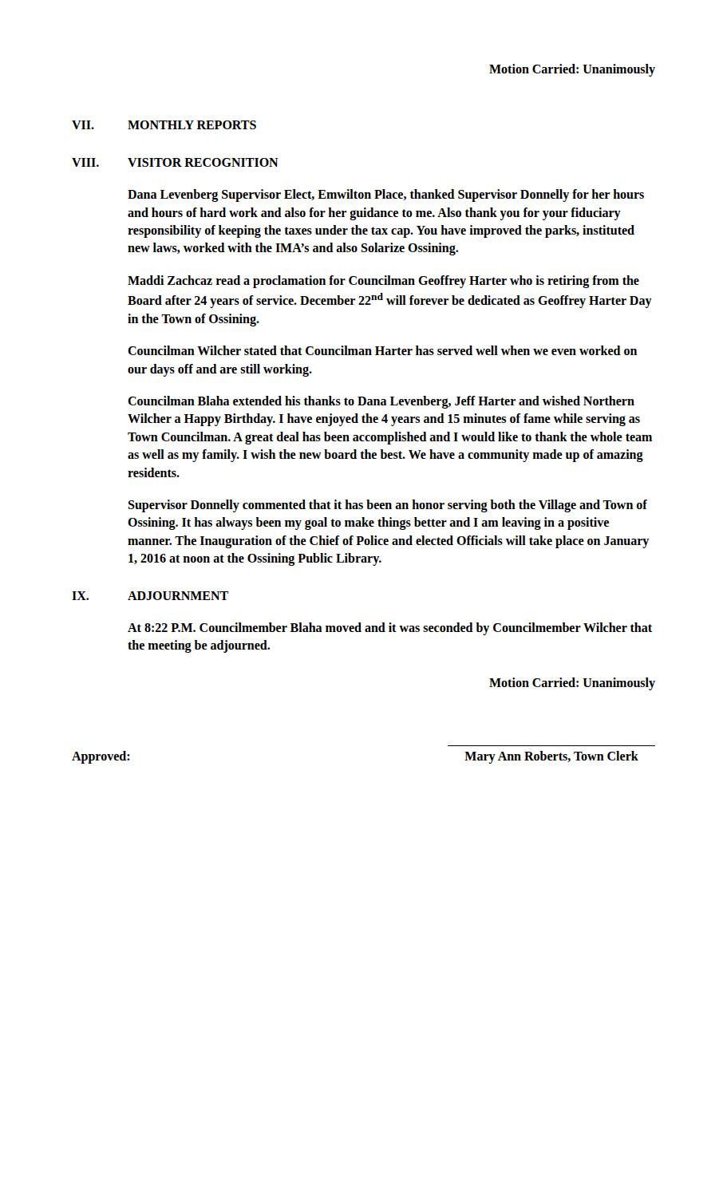Motion Carried: Unanimously
VII. MONTHLY REPORTS
VIII. VISITOR RECOGNITION
Dana Levenberg Supervisor Elect, Emwilton Place, thanked Supervisor Donnelly for her hours and hours of hard work and also for her guidance to me. Also thank you for your fiduciary responsibility of keeping the taxes under the tax cap. You have improved the parks, instituted new laws, worked with the IMA’s and also Solarize Ossining.
Maddi Zachcaz read a proclamation for Councilman Geoffrey Harter who is retiring from the Board after 24 years of service. December 22nd will forever be dedicated as Geoffrey Harter Day in the Town of Ossining.
Councilman Wilcher stated that Councilman Harter has served well when we even worked on our days off and are still working.
Councilman Blaha extended his thanks to Dana Levenberg, Jeff Harter and wished Northern Wilcher a Happy Birthday. I have enjoyed the 4 years and 15 minutes of fame while serving as Town Councilman. A great deal has been accomplished and I would like to thank the whole team as well as my family. I wish the new board the best. We have a community made up of amazing residents.
Supervisor Donnelly commented that it has been an honor serving both the Village and Town of Ossining. It has always been my goal to make things better and I am leaving in a positive manner. The Inauguration of the Chief of Police and elected Officials will take place on January 1, 2016 at noon at the Ossining Public Library.
IX. ADJOURNMENT
At 8:22 P.M. Councilmember Blaha moved and it was seconded by Councilmember Wilcher that the meeting be adjourned.
Motion Carried: Unanimously
Approved:
Mary Ann Roberts, Town Clerk